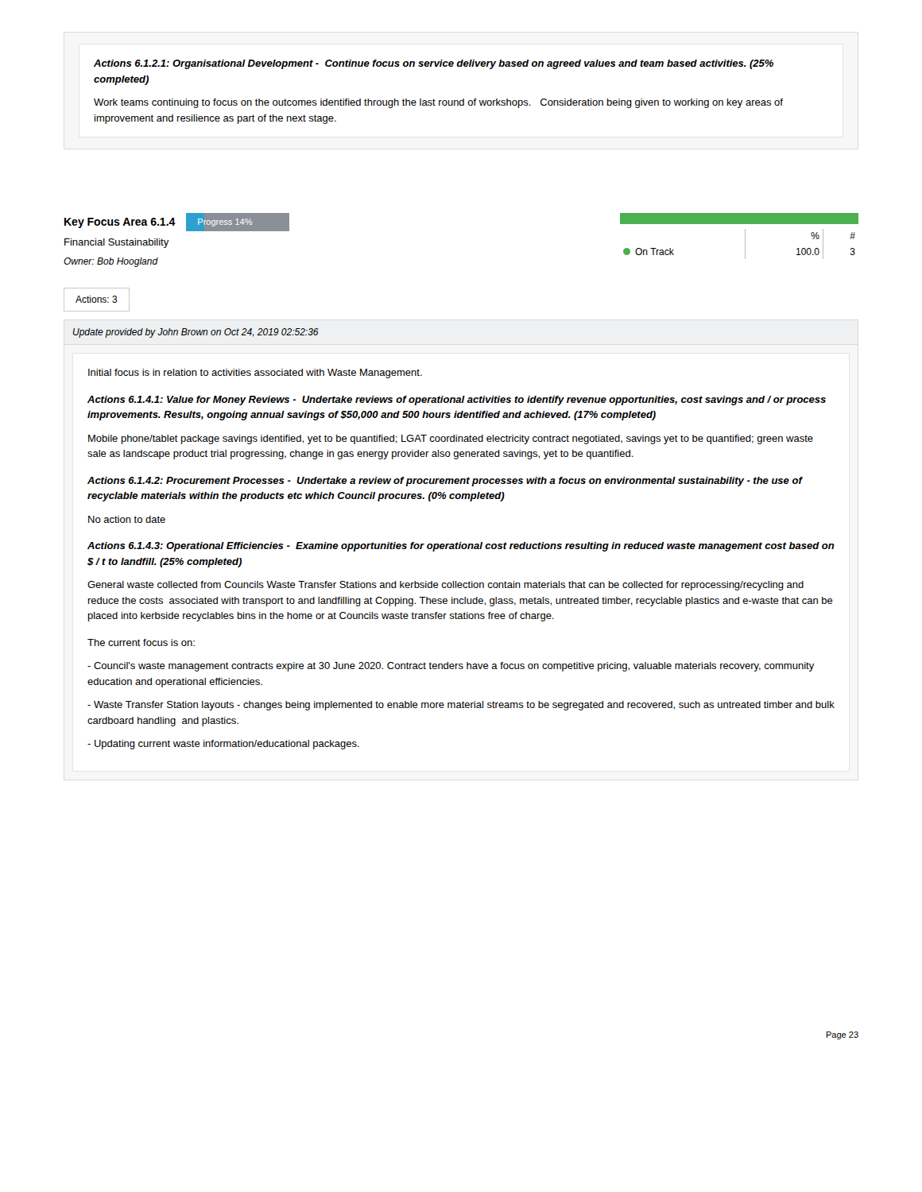Actions 6.1.2.1: Organisational Development - Continue focus on service delivery based on agreed values and team based activities. (25% completed)
Work teams continuing to focus on the outcomes identified through the last round of workshops. Consideration being given to working on key areas of improvement and resilience as part of the next stage.
Key Focus Area 6.1.4
Progress 14%
Financial Sustainability
Owner: Bob Hoogland
| | % | # |
| On Track | 100.0 | 3 |
Actions: 3
Update provided by John Brown on Oct 24, 2019 02:52:36
Initial focus is in relation to activities associated with Waste Management.
Actions 6.1.4.1: Value for Money Reviews - Undertake reviews of operational activities to identify revenue opportunities, cost savings and / or process improvements. Results, ongoing annual savings of $50,000 and 500 hours identified and achieved. (17% completed)
Mobile phone/tablet package savings identified, yet to be quantified; LGAT coordinated electricity contract negotiated, savings yet to be quantified; green waste sale as landscape product trial progressing, change in gas energy provider also generated savings, yet to be quantified.
Actions 6.1.4.2: Procurement Processes - Undertake a review of procurement processes with a focus on environmental sustainability - the use of recyclable materials within the products etc which Council procures. (0% completed)
No action to date
Actions 6.1.4.3: Operational Efficiencies - Examine opportunities for operational cost reductions resulting in reduced waste management cost based on $ / t to landfill. (25% completed)
General waste collected from Councils Waste Transfer Stations and kerbside collection contain materials that can be collected for reprocessing/recycling and reduce the costs associated with transport to and landfilling at Copping. These include, glass, metals, untreated timber, recyclable plastics and e-waste that can be placed into kerbside recyclables bins in the home or at Councils waste transfer stations free of charge.
The current focus is on:
- Council's waste management contracts expire at 30 June 2020. Contract tenders have a focus on competitive pricing, valuable materials recovery, community education and operational efficiencies.
- Waste Transfer Station layouts - changes being implemented to enable more material streams to be segregated and recovered, such as untreated timber and bulk cardboard handling and plastics.
- Updating current waste information/educational packages.
Page 23